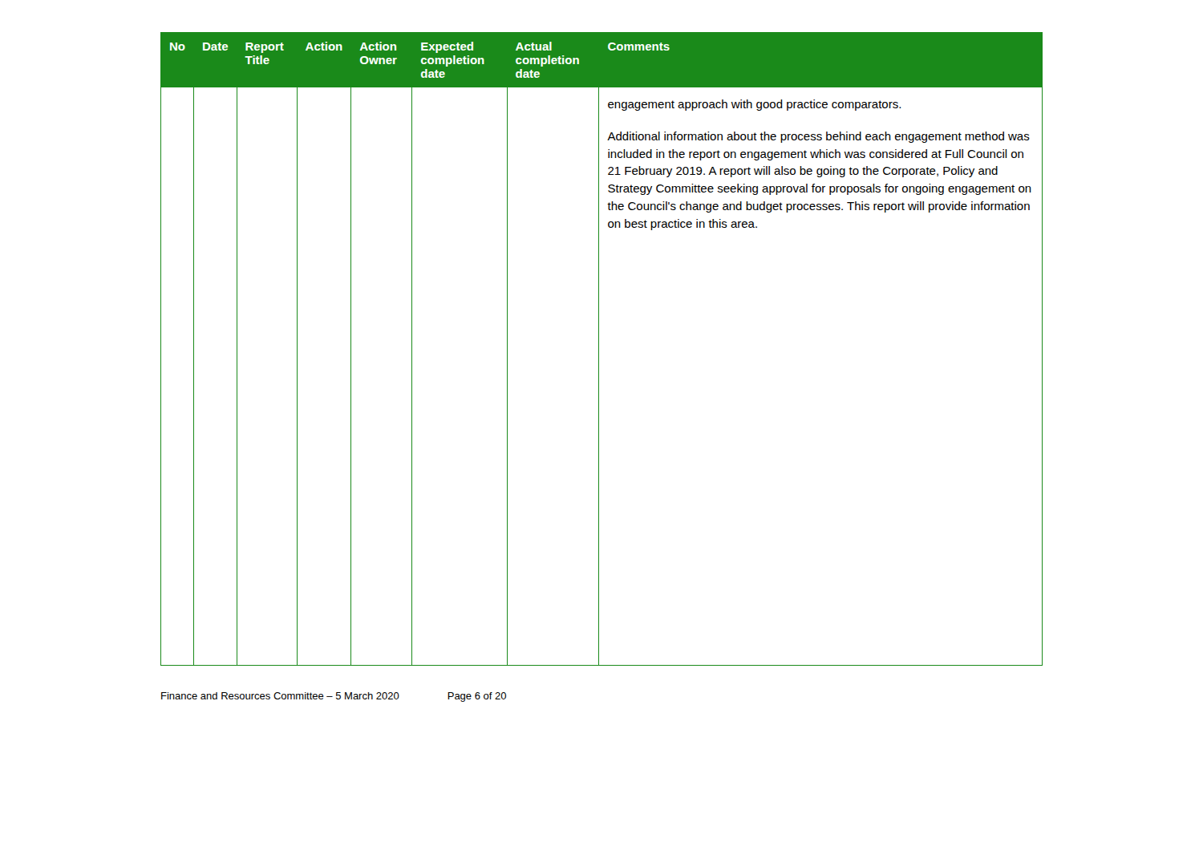| No | Date | Report Title | Action | Action Owner | Expected completion date | Actual completion date | Comments |
| --- | --- | --- | --- | --- | --- | --- | --- |
| | | | | | | | engagement approach with good practice comparators. Additional information about the process behind each engagement method was included in the report on engagement which was considered at Full Council on 21 February 2019. A report will also be going to the Corporate, Policy and Strategy Committee seeking approval for proposals for ongoing engagement on the Council's change and budget processes. This report will provide information on best practice in this area. |
Finance and Resources Committee – 5 March 2020Page 6 of 20